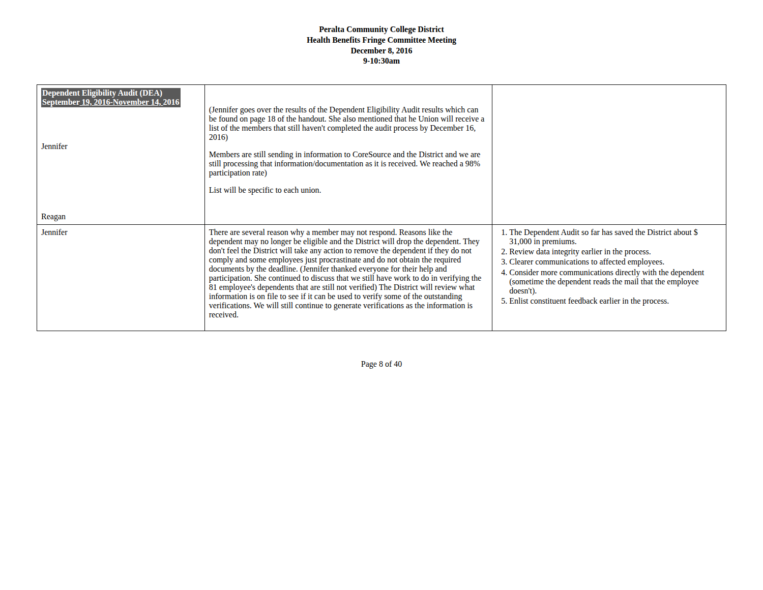Peralta Community College District
Health Benefits Fringe Committee Meeting
December 8, 2016
9-10:30am
| Dependent Eligibility Audit (DEA) September 19, 2016-November 14, 2016 Jennifer Reagan | (Jennifer goes over the results of the Dependent Eligibility Audit results which can be found on page 18 of the handout. She also mentioned that he Union will receive a list of the members that still haven't completed the audit process by December 16, 2016) Members are still sending in information to CoreSource and the District and we are still processing that information/documentation as it is received. We reached a 98% participation rate) List will be specific to each union. | |
| Jennifer | There are several reason why a member may not respond. Reasons like the dependent may no longer be eligible and the District will drop the dependent. They don't feel the District will take any action to remove the dependent if they do not comply and some employees just procrastinate and do not obtain the required documents by the deadline. (Jennifer thanked everyone for their help and participation. She continued to discuss that we still have work to do in verifying the 81 employee's dependents that are still not verified) The District will review what information is on file to see if it can be used to verify some of the outstanding verifications. We will still continue to generate verifications as the information is received. | The Dependent Audit so far has saved the District about $ 31,000 in premiums. Review data integrity earlier in the process. Clearer communications to affected employees. Consider more communications directly with the dependent (sometime the dependent reads the mail that the employee doesn't). Enlist constituent feedback earlier in the process. |
Page 8 of 40